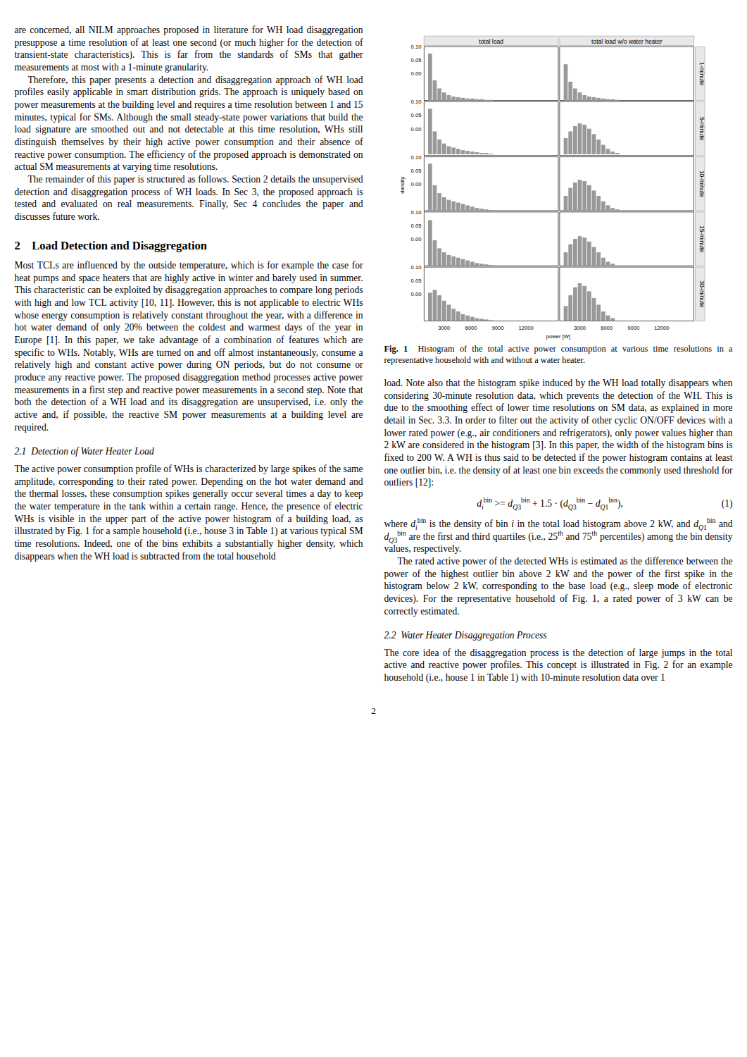are concerned, all NILM approaches proposed in literature for WH load disaggregation presuppose a time resolution of at least one second (or much higher for the detection of transient-state characteristics). This is far from the standards of SMs that gather measurements at most with a 1-minute granularity.
Therefore, this paper presents a detection and disaggregation approach of WH load profiles easily applicable in smart distribution grids. The approach is uniquely based on power measurements at the building level and requires a time resolution between 1 and 15 minutes, typical for SMs. Although the small steady-state power variations that build the load signature are smoothed out and not detectable at this time resolution, WHs still distinguish themselves by their high active power consumption and their absence of reactive power consumption. The efficiency of the proposed approach is demonstrated on actual SM measurements at varying time resolutions.
The remainder of this paper is structured as follows. Section 2 details the unsupervised detection and disaggregation process of WH loads. In Sec 3, the proposed approach is tested and evaluated on real measurements. Finally, Sec 4 concludes the paper and discusses future work.
2 Load Detection and Disaggregation
Most TCLs are influenced by the outside temperature, which is for example the case for heat pumps and space heaters that are highly active in winter and barely used in summer. This characteristic can be exploited by disaggregation approaches to compare long periods with high and low TCL activity [10, 11]. However, this is not applicable to electric WHs whose energy consumption is relatively constant throughout the year, with a difference in hot water demand of only 20% between the coldest and warmest days of the year in Europe [1]. In this paper, we take advantage of a combination of features which are specific to WHs. Notably, WHs are turned on and off almost instantaneously, consume a relatively high and constant active power during ON periods, but do not consume or produce any reactive power. The proposed disaggregation method processes active power measurements in a first step and reactive power measurements in a second step. Note that both the detection of a WH load and its disaggregation are unsupervised, i.e. only the active and, if possible, the reactive SM power measurements at a building level are required.
2.1 Detection of Water Heater Load
The active power consumption profile of WHs is characterized by large spikes of the same amplitude, corresponding to their rated power. Depending on the hot water demand and the thermal losses, these consumption spikes generally occur several times a day to keep the water temperature in the tank within a certain range. Hence, the presence of electric WHs is visible in the upper part of the active power histogram of a building load, as illustrated by Fig. 1 for a sample household (i.e., house 3 in Table 1) at various typical SM time resolutions. Indeed, one of the bins exhibits a substantially higher density, which disappears when the WH load is subtracted from the total household
Fig. 1 Histogram of the total active power consumption at various time resolutions in a representative household with and without a water heater.
load. Note also that the histogram spike induced by the WH load totally disappears when considering 30-minute resolution data, which prevents the detection of the WH. This is due to the smoothing effect of lower time resolutions on SM data, as explained in more detail in Sec. 3.3. In order to filter out the activity of other cyclic ON/OFF devices with a lower rated power (e.g., air conditioners and refrigerators), only power values higher than 2 kW are considered in the histogram [3]. In this paper, the width of the histogram bins is fixed to 200 W. A WH is thus said to be detected if the power histogram contains at least one outlier bin, i.e. the density of at least one bin exceeds the commonly used threshold for outliers [12]:
dibin >= dQ3bin + 1.5 · (dQ3bin − dQ1bin),
(1)
where dibin is the density of bin i in the total load histogram above 2 kW, and dQ1bin and dQ3bin are the first and third quartiles (i.e., 25th and 75th percentiles) among the bin density values, respectively.
The rated active power of the detected WHs is estimated as the difference between the power of the highest outlier bin above 2 kW and the power of the first spike in the histogram below 2 kW, corresponding to the base load (e.g., sleep mode of electronic devices). For the representative household of Fig. 1, a rated power of 3 kW can be correctly estimated.
2.2 Water Heater Disaggregation Process
The core idea of the disaggregation process is the detection of large jumps in the total active and reactive power profiles. This concept is illustrated in Fig. 2 for an example household (i.e., house 1 in Table 1) with 10-minute resolution data over 1
2